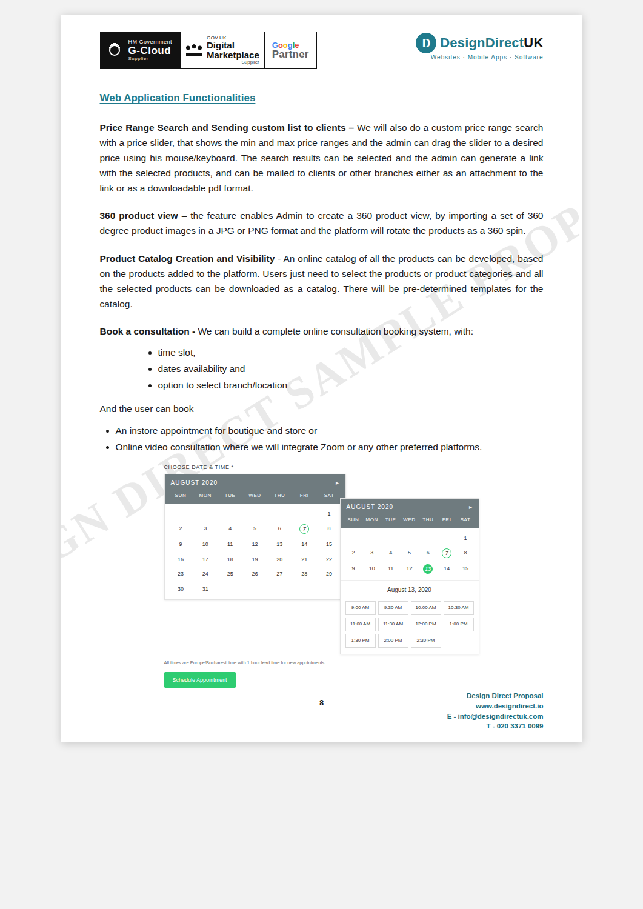DESIGN DIRECT SAMPLE PROPOSAL
HM Government
G-Cloud
Supplier
GOV.UK
Digital
Marketplace
Supplier
Google
Partner
D
DesignDirectUK
Websites · Mobile Apps · Software
Web Application Functionalities
Price Range Search and Sending custom list to clients – We will also do a custom price range search with a price slider, that shows the min and max price ranges and the admin can drag the slider to a desired price using his mouse/keyboard. The search results can be selected and the admin can generate a link with the selected products, and can be mailed to clients or other branches either as an attachment to the link or as a downloadable pdf format.
360 product view – the feature enables Admin to create a 360 product view, by importing a set of 360 degree product images in a JPG or PNG format and the platform will rotate the products as a 360 spin.
Product Catalog Creation and Visibility - An online catalog of all the products can be developed, based on the products added to the platform. Users just need to select the products or product categories and all the selected products can be downloaded as a catalog. There will be pre-determined templates for the catalog.
Book a consultation - We can build a complete online consultation booking system, with:
time slot,
dates availability and
option to select branch/location
And the user can book
An instore appointment for boutique and store or
Online video consultation where we will integrate Zoom or any other preferred platforms.
CHOOSE DATE & TIME *
AUGUST 2020▸
SUN MON TUE WED THU FRI SAT
1 2345678 9101112131415 16171819202122 23242526272829 3031
AUGUST 2020▸
SUN MON TUE WED THU FRI SAT
1 2345678 9101112131415
August 13, 2020
9:00 AM
9:30 AM
10:00 AM
10:30 AM
11:00 AM
11:30 AM
12:00 PM
1:00 PM
1:30 PM
2:00 PM
2:30 PM
All times are Europe/Bucharest time with 1 hour lead time for new appointments
Schedule Appointment
8
Design Direct Proposal
www.designdirect.io
E - info@designdirectuk.com
T - 020 3371 0099